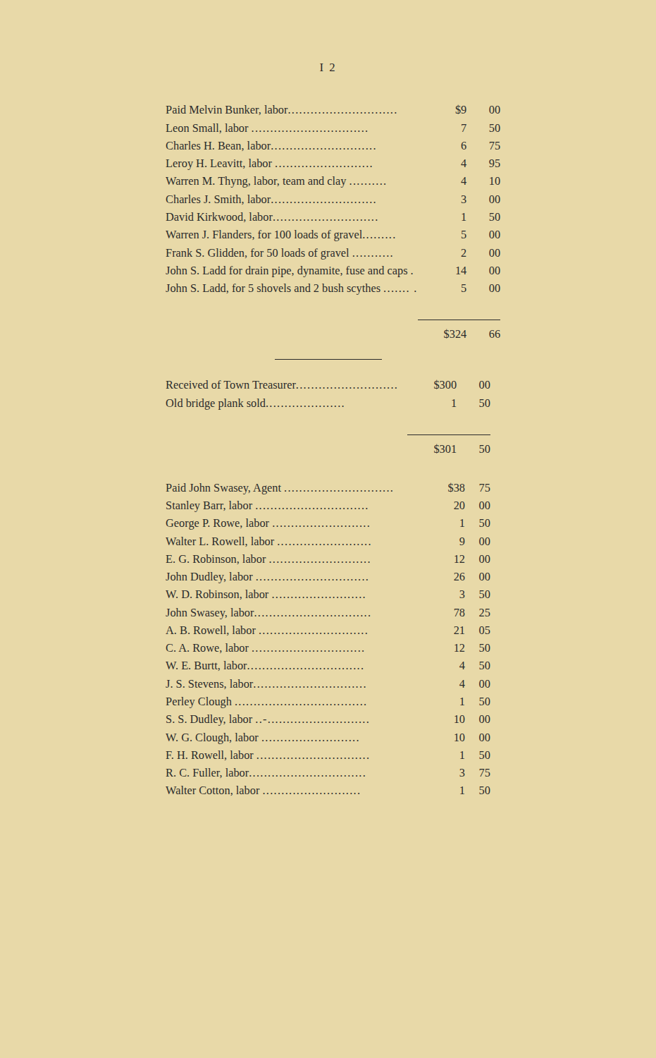I 2
| Paid Melvin Bunker, labor ............................. | $9 | 00 |
| Leon Small, labor ............................... | 7 | 50 |
| Charles H. Bean, labor ............................ | 6 | 75 |
| Leroy H. Leavitt, labor .......................... | 4 | 95 |
| Warren M. Thyng, labor, team and clay .......... | 4 | 10 |
| Charles J. Smith, labor ............................ | 3 | 00 |
| David Kirkwood, labor ............................ | 1 | 50 |
| Warren J. Flanders, for 100 loads of gravel ......... | 5 | 00 |
| Frank S. Glidden, for 50 loads of gravel ........... | 2 | 00 |
| John S. Ladd for drain pipe, dynamite, fuse and caps . | 14 | 00 |
| John S. Ladd, for 5 shovels and 2 bush scythes ....... . | 5 | 00 |
| | $324 | 66 |
| Received of Town Treasurer ........................... | $300 | 00 |
| Old bridge plank sold ..................... | 1 | 50 |
| | $301 | 50 |
| Paid John Swasey, Agent ............................. | $38 | 75 |
| Stanley Barr, labor .............................. | 20 | 00 |
| George P. Rowe, labor .......................... | 1 | 50 |
| Walter L. Rowell, labor ......................... | 9 | 00 |
| E. G. Robinson, labor ........................... | 12 | 00 |
| John Dudley, labor .............................. | 26 | 00 |
| W. D. Robinson, labor ......................... | 3 | 50 |
| John Swasey, labor ............................... | 78 | 25 |
| A. B. Rowell, labor ............................. | 21 | 05 |
| C. A. Rowe, labor .............................. | 12 | 50 |
| W. E. Burtt, labor ............................... | 4 | 50 |
| J. S. Stevens, labor .............................. | 4 | 00 |
| Perley Clough ................................... | 1 | 50 |
| S. S. Dudley, labor ..-........................... | 10 | 00 |
| W. G. Clough, labor .......................... | 10 | 00 |
| F. H. Rowell, labor .............................. | 1 | 50 |
| R. C. Fuller, labor ............................... | 3 | 75 |
| Walter Cotton, labor .......................... | 1 | 50 |